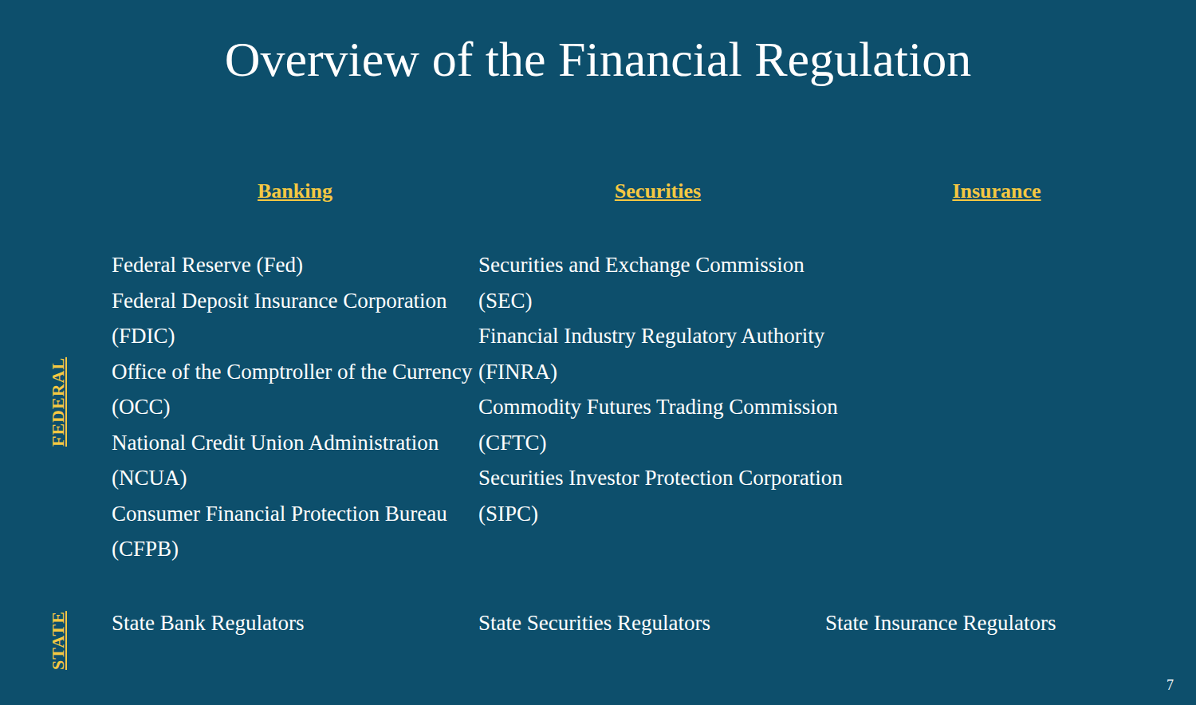Overview of the Financial Regulation
Banking Securities Insurance
Federal Reserve (Fed)
Federal Deposit Insurance Corporation (FDIC)
Office of the Comptroller of the Currency (OCC)
National Credit Union Administration (NCUA)
Consumer Financial Protection Bureau (CFPB)
Securities and Exchange Commission (SEC)
Financial Industry Regulatory Authority (FINRA)
Commodity Futures Trading Commission (CFTC)
Securities Investor Protection Corporation (SIPC)
State Bank Regulators
State Securities Regulators
State Insurance Regulators
FEDERAL
STATE
7